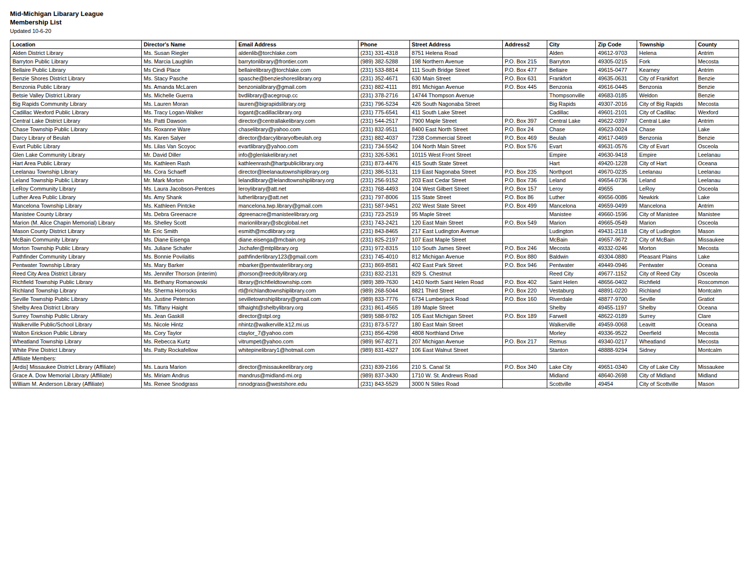Mid-Michigan Libarary League
Membership List
Updated 10-6-20
| Location | Director's Name | Email Address | Phone | Street Address | Address2 | City | Zip Code | Township | County |
| --- | --- | --- | --- | --- | --- | --- | --- | --- | --- |
| Alden District Library | Ms. Susan Riegler | aldenlib@torchlake.com | (231) 331-4318 | 8751 Helena Road | | Alden | 49612-9703 | Helena | Antrim |
| Barryton Public Library | Ms. Marcia Laughlin | barrytonlibrary@frontier.com | (989) 382-5288 | 198 Northern Avenue | P.O. Box 215 | Barryton | 49305-0215 | Fork | Mecosta |
| Bellaire Public Library | Ms Cindi Place | bellairelibrary@torchlake.com | (231) 533-8814 | 111 South Bridge Street | P.O. Box 477 | Bellaire | 49615-0477 | Kearney | Antrim |
| Benzie Shores District Library | Ms. Stacy Pasche | spasche@benzieshoreslibrary.org | (231) 352-4671 | 630 Main Street | P.O. Box 631 | Frankfort | 49635-0631 | City of Frankfort | Benzie |
| Benzonia Public Library | Ms. Amanda McLaren | benzonialibrary@gmail.com | (231) 882-4111 | 891 Michigan Avenue | P.O. Box 445 | Benzonia | 49616-0445 | Benzonia | Benzie |
| Betsie Valley District Library | Ms. Michelle Guerra | bvdlibrary@acegroup.cc | (231) 378-2716 | 14744 Thompson Avenue | | Thompsonville | 49683-0185 | Weldon | Benzie |
| Big Rapids Community Library | Ms. Lauren Moran | lauren@bigrapidslibrary.org | (231) 796-5234 | 426 South Nagonaba Street | | Big Rapids | 49307-2016 | City of Big Rapids | Mecosta |
| Cadillac Wexford Public Library | Ms. Tracy Logan-Walker | logant@cadillaclibrary.org | (231) 775-6541 | 411 South Lake Street | | Cadillac | 49601-2101 | City of Cadillac | Wexford |
| Central Lake District Library | Ms. Patti Dawson | director@centrallakelibrary.com | (231) 544-2517 | 7900 Maple Street | P.O. Box 397 | Central Lake | 49622-0397 | Central Lake | Antrim |
| Chase Township Public Library | Ms. Roxanne Ware | chaselibrary@yahoo.com | (231) 832-9511 | 8400 East North Street | P.O. Box 24 | Chase | 49623-0024 | Chase | Lake |
| Darcy Library of Beulah | Ms. Karen Salyer | director@darcylibraryofbeulah.org | (231) 882-4037 | 7238 Commercial Street | P.O. Box 469 | Beulah | 49617-0469 | Benzonia | Benzie |
| Evart Public Library | Ms. Lilas Van Scoyoc | evartlibrary@yahoo.com | (231) 734-5542 | 104 North Main Street | P.O. Box 576 | Evart | 49631-0576 | City of Evart | Osceola |
| Glen Lake Community Library | Mr. David Diller | info@glenlakelibrary.net | (231) 326-5361 | 10115 West Front Street | | Empire | 49630-9418 | Empire | Leelanau |
| Hart Area Public Library | Ms. Kathleen Rash | kathleenrash@hartpubliclibrary.org | (231) 873-4476 | 415 South State Street | | Hart | 49420-1228 | City of Hart | Oceana |
| Leelanau Township Library | Ms. Cora Schaeff | director@leelanautownshiplibrary.org | (231) 386-5131 | 119 East Nagonaba Street | P.O. Box 235 | Northport | 49670-0235 | Leelanau | Leelanau |
| Leland Township Public Library | Mr. Mark Morton | lelandlibrary@lelandtownshiplibrary.org | (231) 256-9152 | 203 East Cedar Street | P.O. Box 736 | Leland | 49654-0736 | Leland | Leelanau |
| LeRoy Community Library | Ms. Laura Jacobson-Pentces | leroylibrary@att.net | (231) 768-4493 | 104 West Gilbert Street | P.O. Box 157 | Leroy | 49655 | LeRoy | Osceola |
| Luther Area Public Library | Ms. Amy Shank | lutherlibrary@att.net | (231) 797-8006 | 115 State Street | P.O. Box 86 | Luther | 49656-0086 | Newkirk | Lake |
| Mancelona Township Library | Ms. Kathleen Pintcke | mancelona.twp.library@gmail.com | (231) 587-9451 | 202 West State Street | P.O. Box 499 | Mancelona | 49659-0499 | Mancelona | Antrim |
| Manistee County Library | Ms. Debra Greenacre | dgreenacre@manisteelibrary.org | (231) 723-2519 | 95 Maple Street | | Manistee | 49660-1596 | City of Manistee | Manistee |
| Marion (M. Alice Chapin Memorial) Library | Ms. Shelley Scott | marionlibrary@sbcglobal.net | (231) 743-2421 | 120 East Main Street | P.O. Box 549 | Marion | 49665-0549 | Marion | Osceola |
| Mason County District Library | Mr. Eric Smith | esmith@mcdlibrary.org | (231) 843-8465 | 217 East Ludington Avenue | | Ludington | 49431-2118 | City of Ludington | Mason |
| McBain Community Library | Ms. Diane Eisenga | diane.eisenga@mcbain.org | (231) 825-2197 | 107 East Maple Street | | McBain | 49657-9672 | City of McBain | Missaukee |
| Morton Township Public Library | Ms. Juliane Schafer | Jschafer@mtplibrary.org | (231) 972-8315 | 110 South James Street | P.O. Box 246 | Mecosta | 49332-0246 | Morton | Mecosta |
| Pathfinder Community Library | Ms. Bonnie Povilaitis | pathfinderlibrary123@gmail.com | (231) 745-4010 | 812 Michigan Avenue | P.O. Box 880 | Baldwin | 49304-0880 | Pleasant Plains | Lake |
| Pentwater Township Library | Ms. Mary Barker | mbarker@pentwaterlibrary.org | (231) 869-8581 | 402 East Park Street | P.O. Box 946 | Pentwater | 49449-0946 | Pentwater | Oceana |
| Reed City Area District Library | Ms. Jennifer Thorson (interim) | jthorson@reedcitylibrary.org | (231) 832-2131 | 829 S. Chestnut | | Reed City | 49677-1152 | City of Reed City | Osceola |
| Richfield Township Public Library | Ms. Bethany Romanowski | library@richfieldtownship.com | (989) 389-7630 | 1410 North Saint Helen Road | P.O. Box 402 | Saint Helen | 48656-0402 | Richfield | Roscommon |
| Richland Township Library | Ms. Sherma Horrocks | rtl@richlandtownshiplibrary.com | (989) 268-5044 | 8821 Third Street | P.O. Box 220 | Vestaburg | 48891-0220 | Richland | Montcalm |
| Seville Township Public Library | Ms. Justine Peterson | sevilletownshiplibrary@gmail.com | (989) 833-7776 | 6734 Lumberjack Road | P.O. Box 160 | Riverdale | 48877-9700 | Seville | Gratiot |
| Shelby Area District Library | Ms. Tiffany Haight | tifhaight@shelbylibrary.org | (231) 861-4565 | 189 Maple Street | | Shelby | 49455-1197 | Shelby | Oceana |
| Surrey Township Public Library | Ms. Jean Gaskill | director@stpl.org | (989) 588-9782 | 105 East Michigan Street | P.O. Box 189 | Farwell | 48622-0189 | Surrey | Clare |
| Walkerville Public/School Library | Ms. Nicole Hintz | nhintz@walkerville.k12.mi.us | (231) 873-5727 | 180 East Main Street | | Walkerville | 49459-0068 | Leavitt | Oceana |
| Walton Erickson Public Library | Ms. Cory Taylor | ctaylor_7@yahoo.com | (231) 856-4298 | 4808 Northland Drive | | Morley | 49336-9522 | Deerfield | Mecosta |
| Wheatland Township Library | Ms. Rebecca Kurtz | vitrumpet@yahoo.com | (989) 967-8271 | 207 Michigan Avenue | P.O. Box 217 | Remus | 49340-0217 | Wheatland | Mecosta |
| White Pine District Library | Ms. Patty Rockafellow | whitepinelibrary1@hotmail.com | (989) 831-4327 | 106 East Walnut Street | | Stanton | 48888-9294 | Sidney | Montcalm |
| Affiliate Members: | | | | | | | | | |
| [Ardis] Missaukee District Library (Affiliate) | Ms. Laura Marion | director@missaukeelibrary.org | (231) 839-2166 | 210 S. Canal St | P.O. Box 340 | Lake City | 49651-0340 | City of Lake City | Missaukee |
| Grace A. Dow Memorial Library (Affiliate) | Ms. Miriam Andrus | mandrus@midland-mi.org | (989) 837-3430 | 1710 W. St. Andrews Road | | Midland | 48640-2698 | City of Midland | Midland |
| William M. Anderson Library (Affiliate) | Ms. Renee Snodgrass | rsnodgrass@westshore.edu | (231) 843-5529 | 3000 N Stiles Road | | Scottville | 49454 | City of Scottville | Mason |